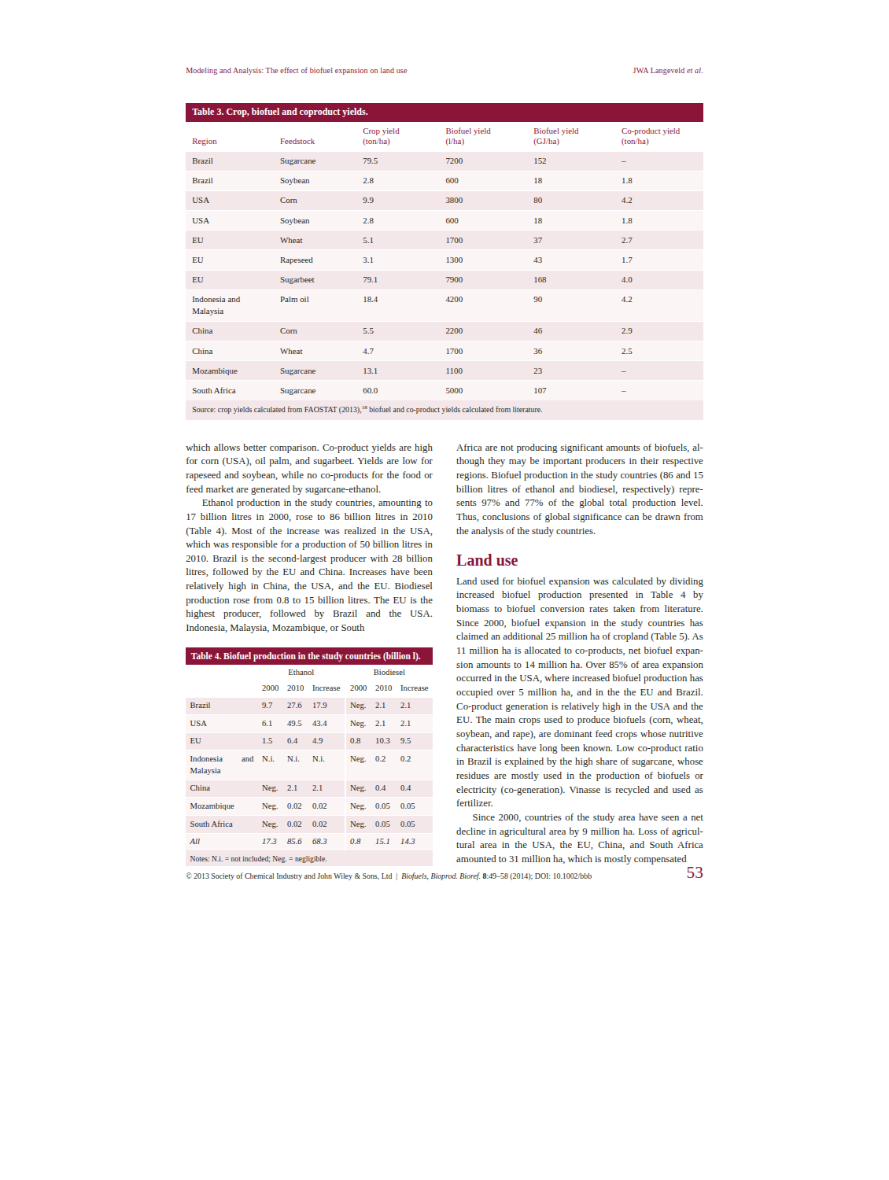Modeling and Analysis: The effect of biofuel expansion on land use
JWA Langeveld et al.
Table 3. Crop, biofuel and coproduct yields.
| Region | Feedstock | Crop yield (ton/ha) | Biofuel yield (l/ha) | Biofuel yield (GJ/ha) | Co-product yield (ton/ha) |
| --- | --- | --- | --- | --- | --- |
| Brazil | Sugarcane | 79.5 | 7200 | 152 | – |
| Brazil | Soybean | 2.8 | 600 | 18 | 1.8 |
| USA | Corn | 9.9 | 3800 | 80 | 4.2 |
| USA | Soybean | 2.8 | 600 | 18 | 1.8 |
| EU | Wheat | 5.1 | 1700 | 37 | 2.7 |
| EU | Rapeseed | 3.1 | 1300 | 43 | 1.7 |
| EU | Sugarbeet | 79.1 | 7900 | 168 | 4.0 |
| Indonesia and Malaysia | Palm oil | 18.4 | 4200 | 90 | 4.2 |
| China | Corn | 5.5 | 2200 | 46 | 2.9 |
| China | Wheat | 4.7 | 1700 | 36 | 2.5 |
| Mozambique | Sugarcane | 13.1 | 1100 | 23 | – |
| South Africa | Sugarcane | 60.0 | 5000 | 107 | – |
| Source: crop yields calculated from FAOSTAT (2013), 18 biofuel and co-product yields calculated from literature. |
which allows better comparison. Co-product yields are high for corn (USA), oil palm, and sugarbeet. Yields are low for rapeseed and soybean, while no co-products for the food or feed market are generated by sugarcane-ethanol.
Ethanol production in the study countries, amounting to 17 billion litres in 2000, rose to 86 billion litres in 2010 (Table 4). Most of the increase was realized in the USA, which was responsible for a production of 50 billion litres in 2010. Brazil is the second-largest producer with 28 billion litres, followed by the EU and China. Increases have been relatively high in China, the USA, and the EU. Biodiesel production rose from 0.8 to 15 billion litres. The EU is the highest producer, followed by Brazil and the USA. Indonesia, Malaysia, Mozambique, or South
Table 4. Biofuel production in the study countries (billion l).
| | Ethanol | Biodiesel |
| --- | --- | --- |
| | 2000 | 2010 | Increase | 2000 | 2010 | Increase |
| Brazil | 9.7 | 27.6 | 17.9 | Neg. | 2.1 | 2.1 |
| USA | 6.1 | 49.5 | 43.4 | Neg. | 2.1 | 2.1 |
| EU | 1.5 | 6.4 | 4.9 | 0.8 | 10.3 | 9.5 |
| Indonesia and Malaysia | N.i. | N.i. | N.i. | Neg. | 0.2 | 0.2 |
| China | Neg. | 2.1 | 2.1 | Neg. | 0.4 | 0.4 |
| Mozambique | Neg. | 0.02 | 0.02 | Neg. | 0.05 | 0.05 |
| South Africa | Neg. | 0.02 | 0.02 | Neg. | 0.05 | 0.05 |
| All | 17.3 | 85.6 | 68.3 | 0.8 | 15.1 | 14.3 |
| Notes: N.i. = not included; Neg. = negligible. |
Africa are not producing significant amounts of biofuels, although they may be important producers in their respective regions. Biofuel production in the study countries (86 and 15 billion litres of ethanol and biodiesel, respectively) represents 97% and 77% of the global total production level. Thus, conclusions of global significance can be drawn from the analysis of the study countries.
Land use
Land used for biofuel expansion was calculated by dividing increased biofuel production presented in Table 4 by biomass to biofuel conversion rates taken from literature. Since 2000, biofuel expansion in the study countries has claimed an additional 25 million ha of cropland (Table 5). As 11 million ha is allocated to co-products, net biofuel expansion amounts to 14 million ha. Over 85% of area expansion occurred in the USA, where increased biofuel production has occupied over 5 million ha, and in the the EU and Brazil. Co-product generation is relatively high in the USA and the EU. The main crops used to produce biofuels (corn, wheat, soybean, and rape), are dominant feed crops whose nutritive characteristics have long been known. Low co-product ratio in Brazil is explained by the high share of sugarcane, whose residues are mostly used in the production of biofuels or electricity (co-generation). Vinasse is recycled and used as fertilizer.
Since 2000, countries of the study area have seen a net decline in agricultural area by 9 million ha. Loss of agricultural area in the USA, the EU, China, and South Africa amounted to 31 million ha, which is mostly compensated
© 2013 Society of Chemical Industry and John Wiley & Sons, Ltd | Biofuels, Bioprod. Bioref. 8:49–58 (2014); DOI: 10.1002/bbb
53